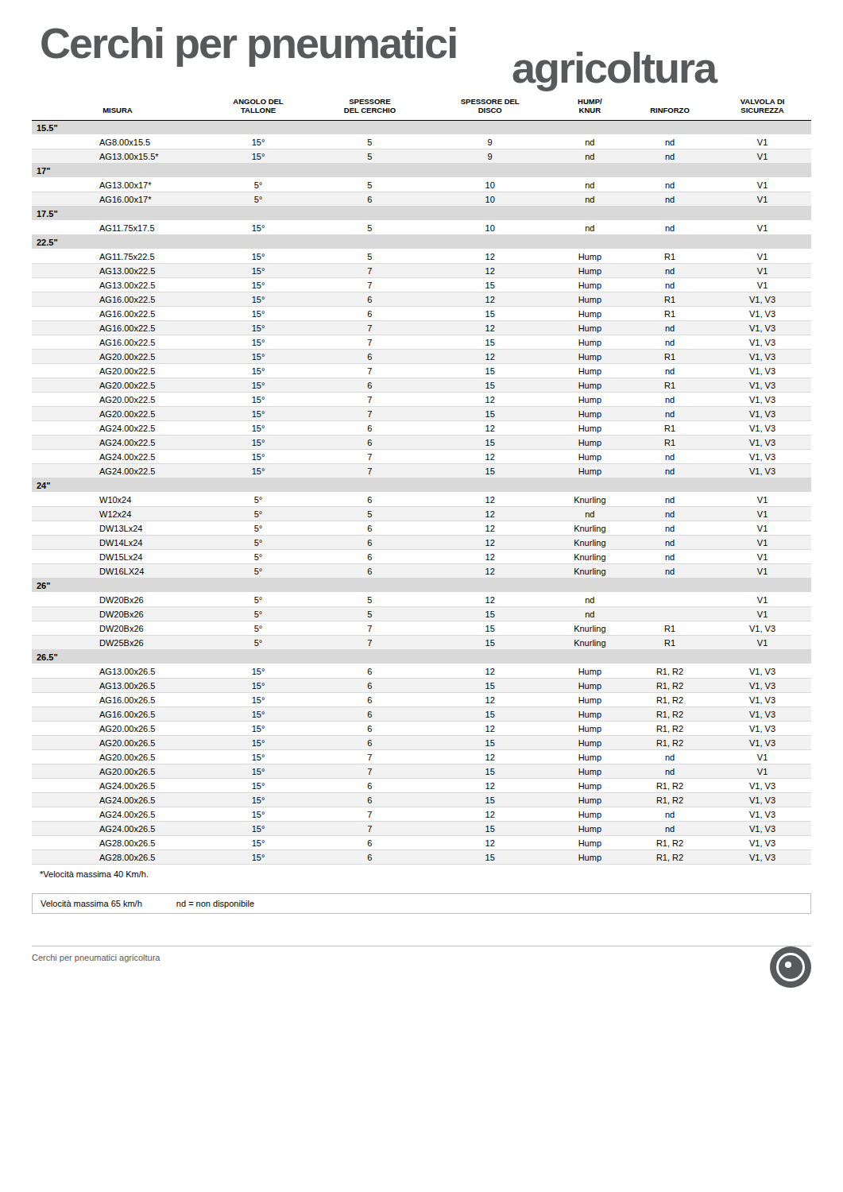Cerchi per pneumatici agricoltura
| MISURA | ANGOLO DEL TALLONE | SPESSORE DEL CERCHIO | SPESSORE DEL DISCO | HUMP/ KNUR | RINFORZO | VALVOLA DI SICUREZZA |
| --- | --- | --- | --- | --- | --- | --- |
| 15.5" |
| AG8.00x15.5 | 15° | 5 | 9 | nd | nd | V1 |
| AG13.00x15.5* | 15° | 5 | 9 | nd | nd | V1 |
| 17" |
| AG13.00x17* | 5° | 5 | 10 | nd | nd | V1 |
| AG16.00x17* | 5° | 6 | 10 | nd | nd | V1 |
| 17.5" |
| AG11.75x17.5 | 15° | 5 | 10 | nd | nd | V1 |
| 22.5" |
| AG11.75x22.5 | 15° | 5 | 12 | Hump | R1 | V1 |
| AG13.00x22.5 | 15° | 7 | 12 | Hump | nd | V1 |
| AG13.00x22.5 | 15° | 7 | 15 | Hump | nd | V1 |
| AG16.00x22.5 | 15° | 6 | 12 | Hump | R1 | V1, V3 |
| AG16.00x22.5 | 15° | 6 | 15 | Hump | R1 | V1, V3 |
| AG16.00x22.5 | 15° | 7 | 12 | Hump | nd | V1, V3 |
| AG16.00x22.5 | 15° | 7 | 15 | Hump | nd | V1, V3 |
| AG20.00x22.5 | 15° | 6 | 12 | Hump | R1 | V1, V3 |
| AG20.00x22.5 | 15° | 7 | 15 | Hump | nd | V1, V3 |
| AG20.00x22.5 | 15° | 6 | 15 | Hump | R1 | V1, V3 |
| AG20.00x22.5 | 15° | 7 | 12 | Hump | nd | V1, V3 |
| AG20.00x22.5 | 15° | 7 | 15 | Hump | nd | V1, V3 |
| AG24.00x22.5 | 15° | 6 | 12 | Hump | R1 | V1, V3 |
| AG24.00x22.5 | 15° | 6 | 15 | Hump | R1 | V1, V3 |
| AG24.00x22.5 | 15° | 7 | 12 | Hump | nd | V1, V3 |
| AG24.00x22.5 | 15° | 7 | 15 | Hump | nd | V1, V3 |
| 24" |
| W10x24 | 5° | 6 | 12 | Knurling | nd | V1 |
| W12x24 | 5° | 5 | 12 | nd | nd | V1 |
| DW13Lx24 | 5° | 6 | 12 | Knurling | nd | V1 |
| DW14Lx24 | 5° | 6 | 12 | Knurling | nd | V1 |
| DW15Lx24 | 5° | 6 | 12 | Knurling | nd | V1 |
| DW16LX24 | 5° | 6 | 12 | Knurling | nd | V1 |
| 26" |
| DW20Bx26 | 5° | 5 | 12 | nd | | V1 |
| DW20Bx26 | 5° | 5 | 15 | nd | | V1 |
| DW20Bx26 | 5° | 7 | 15 | Knurling | R1 | V1, V3 |
| DW25Bx26 | 5° | 7 | 15 | Knurling | R1 | V1 |
| 26.5" |
| AG13.00x26.5 | 15° | 6 | 12 | Hump | R1, R2 | V1, V3 |
| AG13.00x26.5 | 15° | 6 | 15 | Hump | R1, R2 | V1, V3 |
| AG16.00x26.5 | 15° | 6 | 12 | Hump | R1, R2 | V1, V3 |
| AG16.00x26.5 | 15° | 6 | 15 | Hump | R1, R2 | V1, V3 |
| AG20.00x26.5 | 15° | 6 | 12 | Hump | R1, R2 | V1, V3 |
| AG20.00x26.5 | 15° | 6 | 15 | Hump | R1, R2 | V1, V3 |
| AG20.00x26.5 | 15° | 7 | 12 | Hump | nd | V1 |
| AG20.00x26.5 | 15° | 7 | 15 | Hump | nd | V1 |
| AG24.00x26.5 | 15° | 6 | 12 | Hump | R1, R2 | V1, V3 |
| AG24.00x26.5 | 15° | 6 | 15 | Hump | R1, R2 | V1, V3 |
| AG24.00x26.5 | 15° | 7 | 12 | Hump | nd | V1, V3 |
| AG24.00x26.5 | 15° | 7 | 15 | Hump | nd | V1, V3 |
| AG28.00x26.5 | 15° | 6 | 12 | Hump | R1, R2 | V1, V3 |
| AG28.00x26.5 | 15° | 6 | 15 | Hump | R1, R2 | V1, V3 |
*Velocità massima 40 Km/h.
Velocità massima 65 km/h nd = non disponibile
Cerchi per pneumatici agricoltura